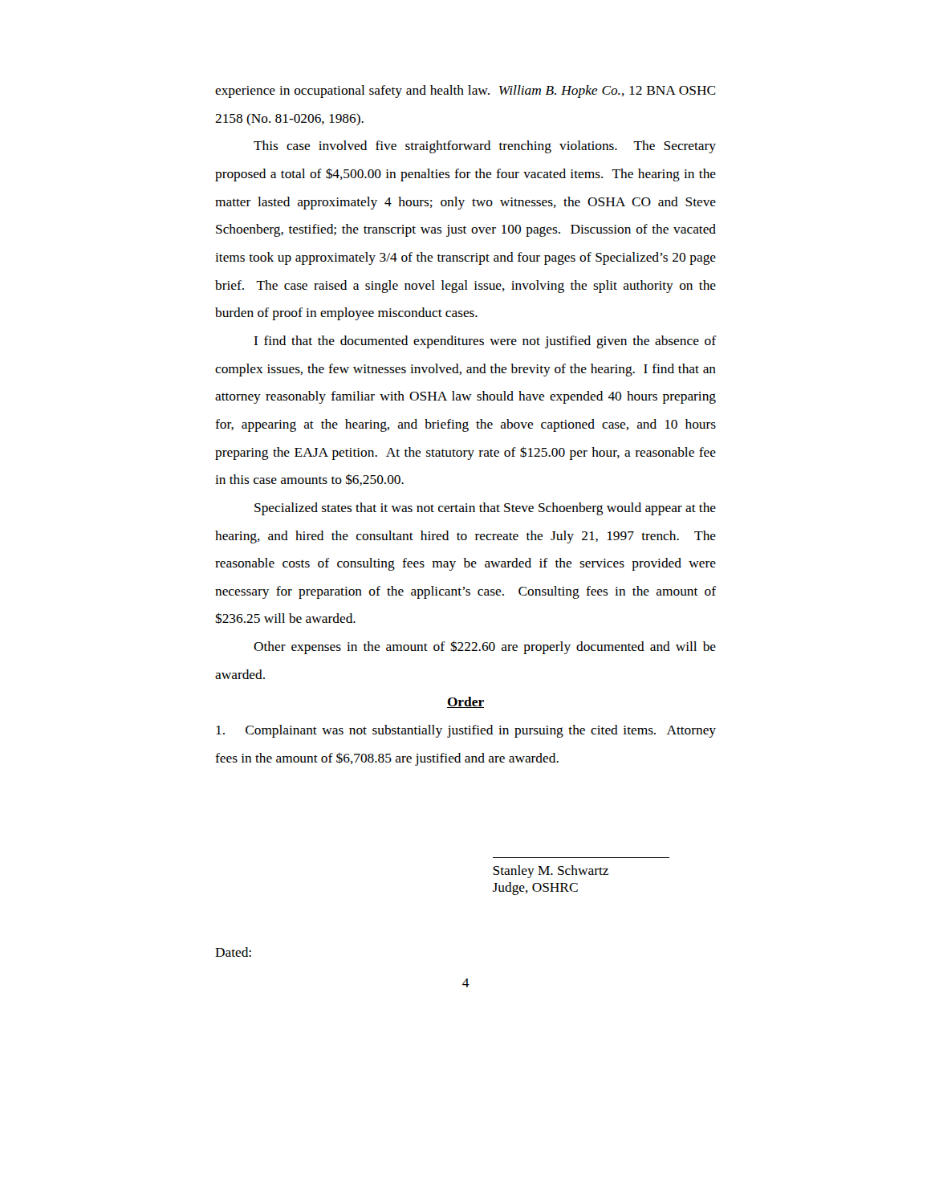experience in occupational safety and health law. William B. Hopke Co., 12 BNA OSHC 2158 (No. 81-0206, 1986).
This case involved five straightforward trenching violations. The Secretary proposed a total of $4,500.00 in penalties for the four vacated items. The hearing in the matter lasted approximately 4 hours; only two witnesses, the OSHA CO and Steve Schoenberg, testified; the transcript was just over 100 pages. Discussion of the vacated items took up approximately 3/4 of the transcript and four pages of Specialized’s 20 page brief. The case raised a single novel legal issue, involving the split authority on the burden of proof in employee misconduct cases.
I find that the documented expenditures were not justified given the absence of complex issues, the few witnesses involved, and the brevity of the hearing. I find that an attorney reasonably familiar with OSHA law should have expended 40 hours preparing for, appearing at the hearing, and briefing the above captioned case, and 10 hours preparing the EAJA petition. At the statutory rate of $125.00 per hour, a reasonable fee in this case amounts to $6,250.00.
Specialized states that it was not certain that Steve Schoenberg would appear at the hearing, and hired the consultant hired to recreate the July 21, 1997 trench. The reasonable costs of consulting fees may be awarded if the services provided were necessary for preparation of the applicant’s case. Consulting fees in the amount of $236.25 will be awarded.
Other expenses in the amount of $222.60 are properly documented and will be awarded.
Order
1. Complainant was not substantially justified in pursuing the cited items. Attorney fees in the amount of $6,708.85 are justified and are awarded.
Stanley M. Schwartz
Judge, OSHRC
Dated:
4